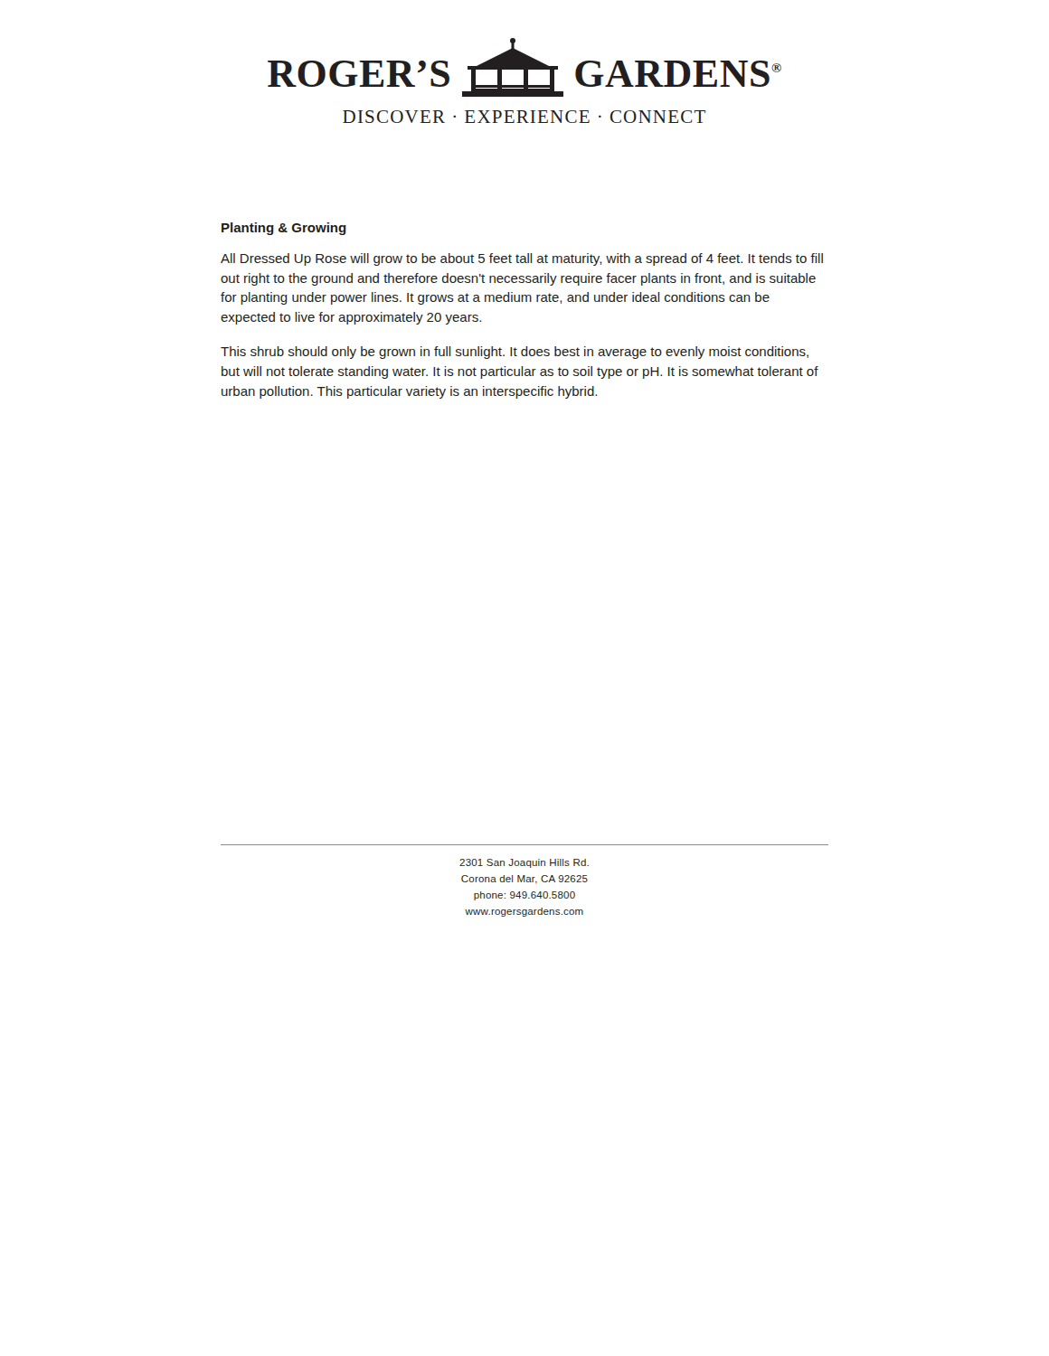ROGER’S GARDENS®
Discover·Experience·Connect
Planting & Growing
All Dressed Up Rose will grow to be about 5 feet tall at maturity, with a spread of 4 feet. It tends to fill out right to the ground and therefore doesn't necessarily require facer plants in front, and is suitable for planting under power lines. It grows at a medium rate, and under ideal conditions can be expected to live for approximately 20 years.
This shrub should only be grown in full sunlight. It does best in average to evenly moist conditions, but will not tolerate standing water. It is not particular as to soil type or pH. It is somewhat tolerant of urban pollution. This particular variety is an interspecific hybrid.
2301 San Joaquin Hills Rd.
Corona del Mar, CA 92625
phone: 949.640.5800
www.rogersgardens.com